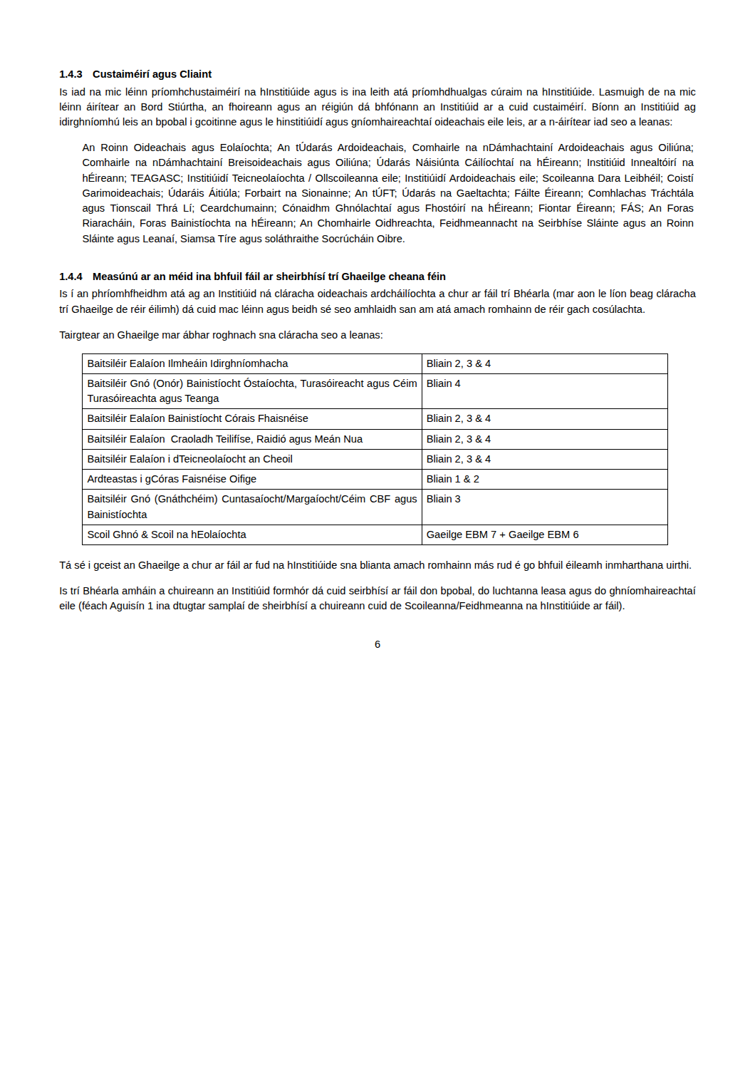1.4.3 Custaiméirí agus Cliaint
Is iad na mic léinn príomhchustaiméirí na hInstitiúide agus is ina leith atá príomhdhualgas cúraim na hInstitiúide. Lasmuigh de na mic léinn áirítear an Bord Stiúrtha, an fhoireann agus an réigiún dá bhfónann an Institiúid ar a cuid custaiméirí. Bíonn an Institiúid ag idirghníomhú leis an bpobal i gcoitinne agus le hinstitiúidí agus gníomhaireachtaí oideachais eile leis, ar a n-áirítear iad seo a leanas:
An Roinn Oideachais agus Eolaíochta; An tÚdarás Ardoideachais, Comhairle na nDámhachtainí Ardoideachais agus Oiliúna; Comhairle na nDámhachtainí Breisoideachais agus Oiliúna; Údarás Náisiúnta Cáilíochtaí na hÉireann; Institiúid Innealtóirí na hÉireann; TEAGASC; Institiúidí Teicneolaíochta / Ollscoileanna eile; Institiúidí Ardoideachais eile; Scoileanna Dara Leibhéil; Coistí Garimoideachais; Údaráis Áitiúla; Forbairt na Sionainne; An tÚFT; Údarás na Gaeltachta; Fáilte Éireann; Comhlachas Tráchtála agus Tionscail Thrá Lí; Ceardchumainn; Cónaidhm Ghnólachtaí agus Fhostóirí na hÉireann; Fiontar Éireann; FÁS; An Foras Riaracháin, Foras Bainistíochta na hÉireann; An Chomhairle Oidhreachta, Feidhmeannacht na Seirbhíse Sláinte agus an Roinn Sláinte agus Leanaí, Siamsa Tíre agus soláthraithe Socrúcháin Oibre.
1.4.4 Measúnú ar an méid ina bhfuil fáil ar sheirbhísí trí Ghaeilge cheana féin
Is í an phríomhfheidhm atá ag an Institiúid ná cláracha oideachais ardcháilíochta a chur ar fáil trí Bhéarla (mar aon le líon beag cláracha trí Ghaeilge de réir éilimh) dá cuid mac léinn agus beidh sé seo amhlaidh san am atá amach romhainn de réir gach cosúlachta.
Tairgtear an Ghaeilge mar ábhar roghnach sna cláracha seo a leanas:
| Baitsiléir Ealaíon Ilmheáin Idirghníomhacha | Bliain 2, 3 & 4 |
| Baitsiléir Gnó (Onór) Bainistíocht Óstaíochta, Turasóireacht agus Céim Turasóireachta agus Teanga | Bliain 4 |
| Baitsiléir Ealaíon Bainistíocht Córais Fhaisnéise | Bliain 2, 3 & 4 |
| Baitsiléir Ealaíon Craoladh Teilifíse, Raidió agus Meán Nua | Bliain 2, 3 & 4 |
| Baitsiléir Ealaíon i dTeicneolaíocht an Cheoil | Bliain 2, 3 & 4 |
| Ardteastas i gCóras Faisnéise Oifige | Bliain 1 & 2 |
| Baitsiléir Gnó (Gnáthchéim) Cuntasaíocht/Margaíocht/Céim CBF agus Bainistíochta | Bliain 3 |
| Scoil Ghnó & Scoil na hEolaíochta | Gaeilge EBM 7 + Gaeilge EBM 6 |
Tá sé i gceist an Ghaeilge a chur ar fáil ar fud na hInstitiúide sna blianta amach romhainn más rud é go bhfuil éileamh inmharthana uirthi.
Is trí Bhéarla amháin a chuireann an Institiúid formhór dá cuid seirbhísí ar fáil don bpobal, do luchtanna leasa agus do ghníomhaireachtaí eile (féach Aguisín 1 ina dtugtar samplaí de sheirbhísí a chuireann cuid de Scoileanna/Feidhmeanna na hInstitiúide ar fáil).
6